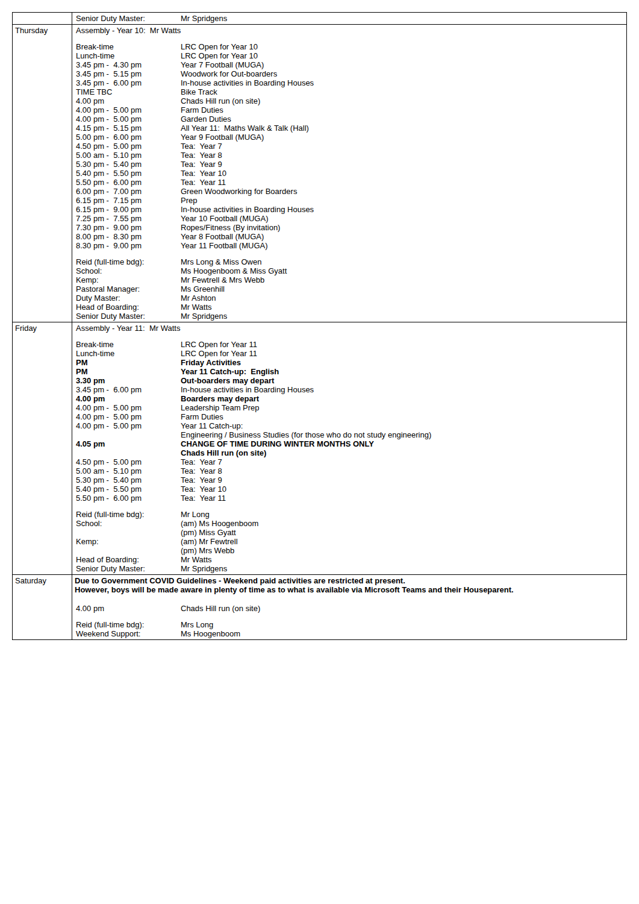| | / Senior Duty Master: / Mr Spridgens / |
| Thursday | / Assembly - Year 10: Mr Watts / / Break-time / LRC Open for Year 10 / / Lunch-time / LRC Open for Year 10 / / 3.45 pm - 4.30 pm / Year 7 Football (MUGA) / / 3.45 pm - 5.15 pm / Woodwork for Out-boarders / / 3.45 pm - 6.00 pm / In-house activities in Boarding Houses / / TIME TBC / Bike Track / / 4.00 pm / Chads Hill run (on site) / / 4.00 pm - 5.00 pm / Farm Duties / / 4.00 pm - 5.00 pm / Garden Duties / / 4.15 pm - 5.15 pm / All Year 11: Maths Walk & Talk (Hall) / / 5.00 pm - 6.00 pm / Year 9 Football (MUGA) / / 4.50 pm - 5.00 pm / Tea: Year 7 / / 5.00 am - 5.10 pm / Tea: Year 8 / / 5.30 pm - 5.40 pm / Tea: Year 9 / / 5.40 pm - 5.50 pm / Tea: Year 10 / / 5.50 pm - 6.00 pm / Tea: Year 11 / / 6.00 pm - 7.00 pm / Green Woodworking for Boarders / / 6.15 pm - 7.15 pm / Prep / / 6.15 pm - 9.00 pm / In-house activities in Boarding Houses / / 7.25 pm - 7.55 pm / Year 10 Football (MUGA) / / 7.30 pm - 9.00 pm / Ropes/Fitness (By invitation) / / 8.00 pm - 8.30 pm / Year 8 Football (MUGA) / / 8.30 pm - 9.00 pm / Year 11 Football (MUGA) / / Reid (full-time bdg): / Mrs Long & Miss Owen / / School: / Ms Hoogenboom & Miss Gyatt / / Kemp: / Mr Fewtrell & Mrs Webb / / Pastoral Manager: / Ms Greenhill / / Duty Master: / Mr Ashton / / Head of Boarding: / Mr Watts / / Senior Duty Master: / Mr Spridgens / |
| Friday | / Assembly - Year 11: Mr Watts / / Break-time / LRC Open for Year 11 / / Lunch-time / LRC Open for Year 11 / / PM / Friday Activities / / PM / Year 11 Catch-up: English / / 3.30 pm / Out-boarders may depart / / 3.45 pm - 6.00 pm / In-house activities in Boarding Houses / / 4.00 pm / Boarders may depart / / 4.00 pm - 5.00 pm / Leadership Team Prep / / 4.00 pm - 5.00 pm / Farm Duties / / 4.00 pm - 5.00 pm / Year 11 Catch-up: / / / Engineering / Business Studies (for those who do not study engineering) / / 4.05 pm / CHANGE OF TIME DURING WINTER MONTHS ONLY / / / Chads Hill run (on site) / / 4.50 pm - 5.00 pm / Tea: Year 7 / / 5.00 am - 5.10 pm / Tea: Year 8 / / 5.30 pm - 5.40 pm / Tea: Year 9 / / 5.40 pm - 5.50 pm / Tea: Year 10 / / 5.50 pm - 6.00 pm / Tea: Year 11 / / Reid (full-time bdg): / Mr Long / / School: / (am) Ms Hoogenboom / / / (pm) Miss Gyatt / / Kemp: / (am) Mr Fewtrell / / / (pm) Mrs Webb / / Head of Boarding: / Mr Watts / / Senior Duty Master: / Mr Spridgens / |
| Saturday | Due to Government COVID Guidelines - Weekend paid activities are restricted at present. However, boys will be made aware in plenty of time as to what is available via Microsoft Teams and their Houseparent. / 4.00 pm / Chads Hill run (on site) / / Reid (full-time bdg): / Mrs Long / / Weekend Support: / Ms Hoogenboom / |